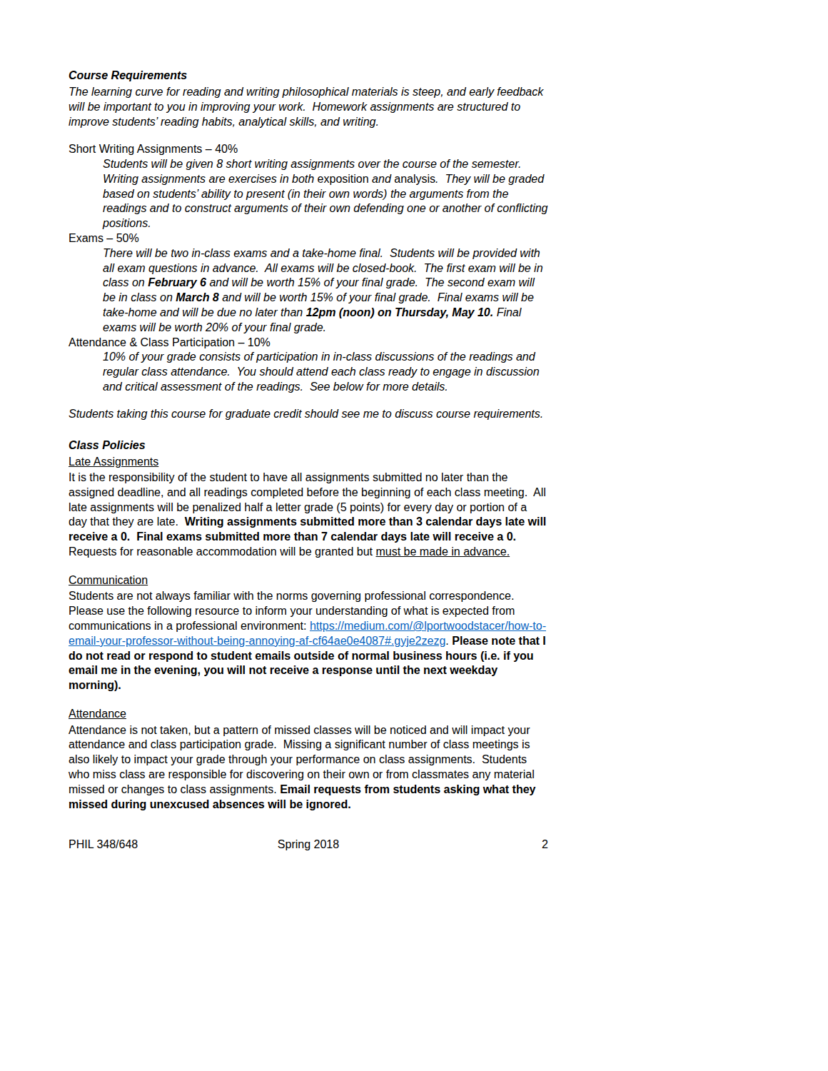Course Requirements
The learning curve for reading and writing philosophical materials is steep, and early feedback will be important to you in improving your work. Homework assignments are structured to improve students’ reading habits, analytical skills, and writing.
Short Writing Assignments – 40%
Students will be given 8 short writing assignments over the course of the semester. Writing assignments are exercises in both exposition and analysis. They will be graded based on students’ ability to present (in their own words) the arguments from the readings and to construct arguments of their own defending one or another of conflicting positions.
Exams – 50%
There will be two in-class exams and a take-home final. Students will be provided with all exam questions in advance. All exams will be closed-book. The first exam will be in class on February 6 and will be worth 15% of your final grade. The second exam will be in class on March 8 and will be worth 15% of your final grade. Final exams will be take-home and will be due no later than 12pm (noon) on Thursday, May 10. Final exams will be worth 20% of your final grade.
Attendance & Class Participation – 10%
10% of your grade consists of participation in in-class discussions of the readings and regular class attendance. You should attend each class ready to engage in discussion and critical assessment of the readings. See below for more details.
Students taking this course for graduate credit should see me to discuss course requirements.
Class Policies
Late Assignments
It is the responsibility of the student to have all assignments submitted no later than the assigned deadline, and all readings completed before the beginning of each class meeting. All late assignments will be penalized half a letter grade (5 points) for every day or portion of a day that they are late. Writing assignments submitted more than 3 calendar days late will receive a 0. Final exams submitted more than 7 calendar days late will receive a 0. Requests for reasonable accommodation will be granted but must be made in advance.
Communication
Students are not always familiar with the norms governing professional correspondence. Please use the following resource to inform your understanding of what is expected from communications in a professional environment: https://medium.com/@lportwoodstacer/how-to-email-your-professor-without-being-annoying-af-cf64ae0e4087#.gyje2zezg. Please note that I do not read or respond to student emails outside of normal business hours (i.e. if you email me in the evening, you will not receive a response until the next weekday morning).
Attendance
Attendance is not taken, but a pattern of missed classes will be noticed and will impact your attendance and class participation grade. Missing a significant number of class meetings is also likely to impact your grade through your performance on class assignments. Students who miss class are responsible for discovering on their own or from classmates any material missed or changes to class assignments. Email requests from students asking what they missed during unexcused absences will be ignored.
PHIL 348/648
Spring 2018
2